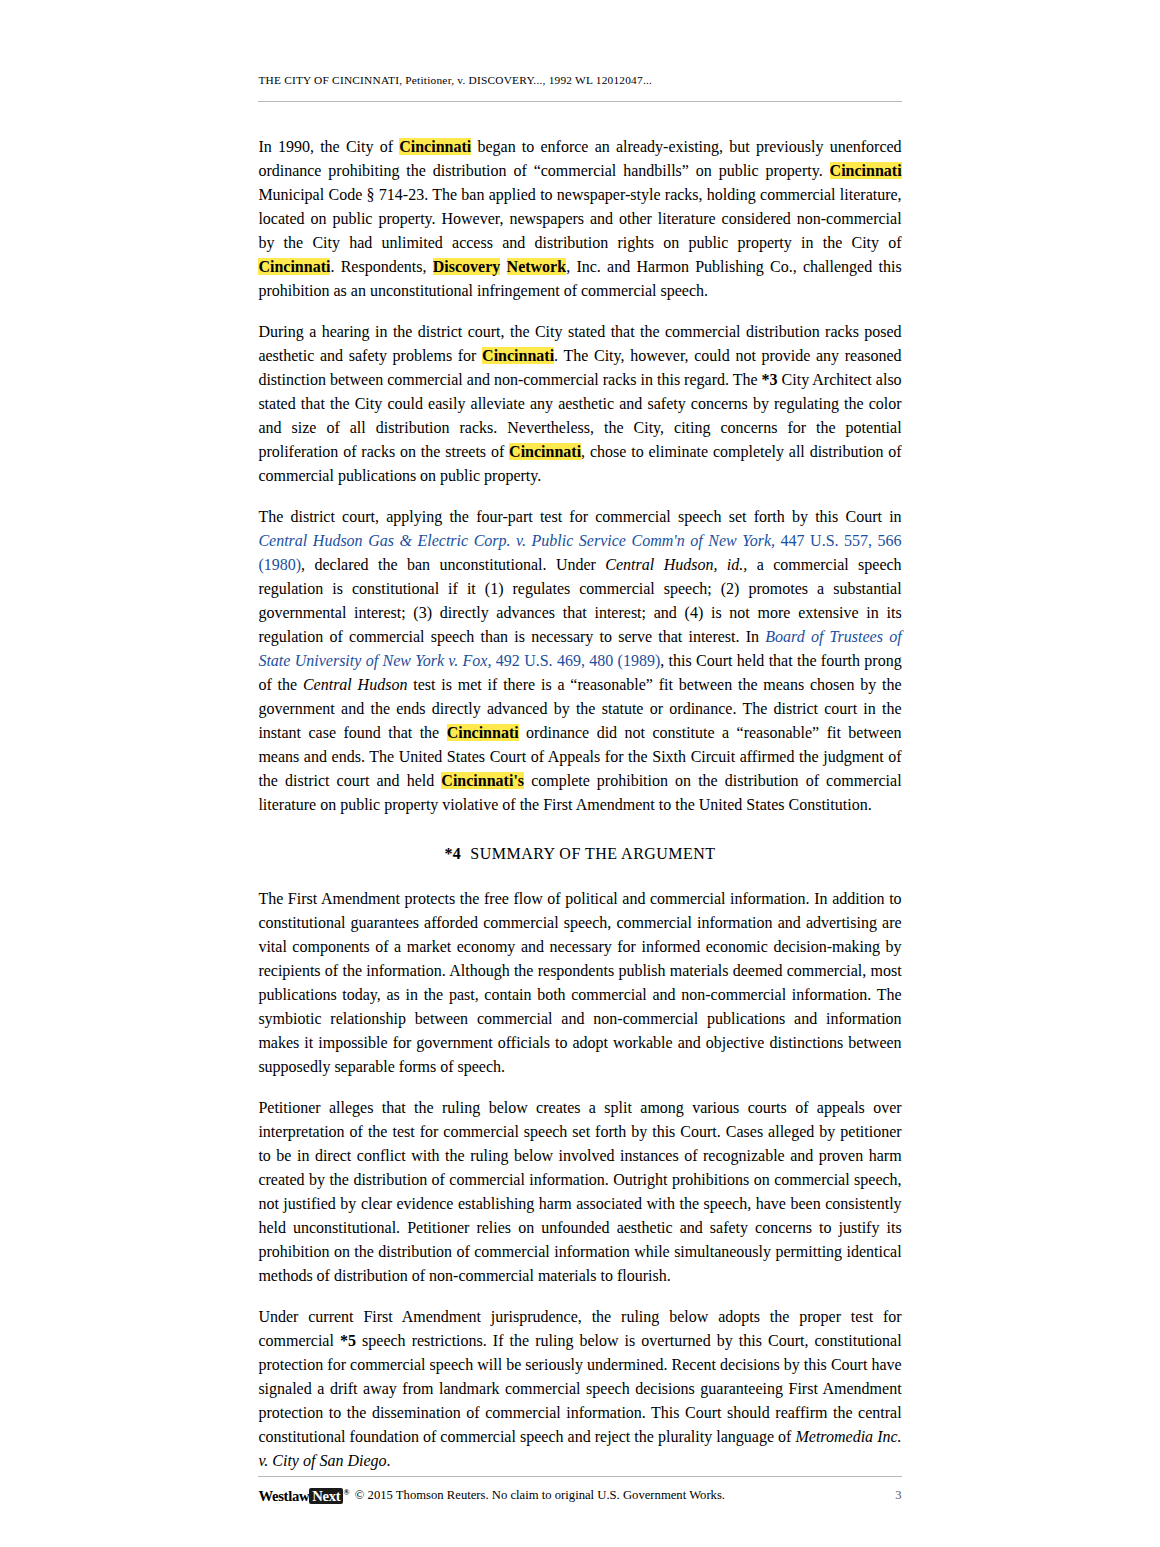THE CITY OF CINCINNATI, Petitioner, v. DISCOVERY..., 1992 WL 12012047...
In 1990, the City of Cincinnati began to enforce an already-existing, but previously unenforced ordinance prohibiting the distribution of “commercial handbills” on public property. Cincinnati Municipal Code § 714-23. The ban applied to newspaper-style racks, holding commercial literature, located on public property. However, newspapers and other literature considered non-commercial by the City had unlimited access and distribution rights on public property in the City of Cincinnati. Respondents, Discovery Network, Inc. and Harmon Publishing Co., challenged this prohibition as an unconstitutional infringement of commercial speech.
During a hearing in the district court, the City stated that the commercial distribution racks posed aesthetic and safety problems for Cincinnati. The City, however, could not provide any reasoned distinction between commercial and non-commercial racks in this regard. The *3 City Architect also stated that the City could easily alleviate any aesthetic and safety concerns by regulating the color and size of all distribution racks. Nevertheless, the City, citing concerns for the potential proliferation of racks on the streets of Cincinnati, chose to eliminate completely all distribution of commercial publications on public property.
The district court, applying the four-part test for commercial speech set forth by this Court in Central Hudson Gas & Electric Corp. v. Public Service Comm'n of New York, 447 U.S. 557, 566 (1980), declared the ban unconstitutional. Under Central Hudson, id., a commercial speech regulation is constitutional if it (1) regulates commercial speech; (2) promotes a substantial governmental interest; (3) directly advances that interest; and (4) is not more extensive in its regulation of commercial speech than is necessary to serve that interest. In Board of Trustees of State University of New York v. Fox, 492 U.S. 469, 480 (1989), this Court held that the fourth prong of the Central Hudson test is met if there is a “reasonable” fit between the means chosen by the government and the ends directly advanced by the statute or ordinance. The district court in the instant case found that the Cincinnati ordinance did not constitute a “reasonable” fit between means and ends. The United States Court of Appeals for the Sixth Circuit affirmed the judgment of the district court and held Cincinnati's complete prohibition on the distribution of commercial literature on public property violative of the First Amendment to the United States Constitution.
*4 SUMMARY OF THE ARGUMENT
The First Amendment protects the free flow of political and commercial information. In addition to constitutional guarantees afforded commercial speech, commercial information and advertising are vital components of a market economy and necessary for informed economic decision-making by recipients of the information. Although the respondents publish materials deemed commercial, most publications today, as in the past, contain both commercial and non-commercial information. The symbiotic relationship between commercial and non-commercial publications and information makes it impossible for government officials to adopt workable and objective distinctions between supposedly separable forms of speech.
Petitioner alleges that the ruling below creates a split among various courts of appeals over interpretation of the test for commercial speech set forth by this Court. Cases alleged by petitioner to be in direct conflict with the ruling below involved instances of recognizable and proven harm created by the distribution of commercial information. Outright prohibitions on commercial speech, not justified by clear evidence establishing harm associated with the speech, have been consistently held unconstitutional. Petitioner relies on unfounded aesthetic and safety concerns to justify its prohibition on the distribution of commercial information while simultaneously permitting identical methods of distribution of non-commercial materials to flourish.
Under current First Amendment jurisprudence, the ruling below adopts the proper test for commercial *5 speech restrictions. If the ruling below is overturned by this Court, constitutional protection for commercial speech will be seriously undermined. Recent decisions by this Court have signaled a drift away from landmark commercial speech decisions guaranteeing First Amendment protection to the dissemination of commercial information. This Court should reaffirm the central constitutional foundation of commercial speech and reject the plurality language of Metromedia Inc. v. City of San Diego.
WestlawNext® © 2015 Thomson Reuters. No claim to original U.S. Government Works. 3